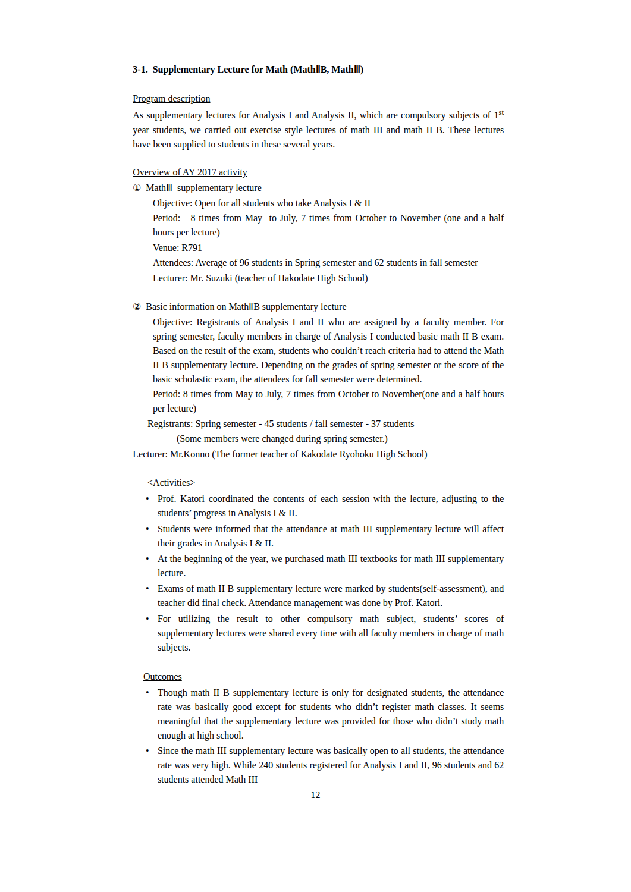3-1. Supplementary Lecture for Math (MathⅡB, MathⅢ)
Program description
As supplementary lectures for Analysis I and Analysis II, which are compulsory subjects of 1st year students, we carried out exercise style lectures of math III and math II B. These lectures have been supplied to students in these several years.
Overview of AY 2017 activity
① MathⅢ supplementary lecture
Objective: Open for all students who take Analysis I & II
Period: 8 times from May to July, 7 times from October to November (one and a half hours per lecture)
Venue: R791
Attendees: Average of 96 students in Spring semester and 62 students in fall semester
Lecturer: Mr. Suzuki (teacher of Hakodate High School)
② Basic information on MathⅡB supplementary lecture
Objective: Registrants of Analysis I and II who are assigned by a faculty member. For spring semester, faculty members in charge of Analysis I conducted basic math II B exam. Based on the result of the exam, students who couldn’t reach criteria had to attend the Math II B supplementary lecture. Depending on the grades of spring semester or the score of the basic scholastic exam, the attendees for fall semester were determined.
Period: 8 times from May to July, 7 times from October to November(one and a half hours per lecture)
Registrants: Spring semester - 45 students / fall semester - 37 students
(Some members were changed during spring semester.)
Lecturer: Mr.Konno (The former teacher of Kakodate Ryohoku High School)
<Activities>
Prof. Katori coordinated the contents of each session with the lecture, adjusting to the students’ progress in Analysis I & II.
Students were informed that the attendance at math III supplementary lecture will affect their grades in Analysis I & II.
At the beginning of the year, we purchased math III textbooks for math III supplementary lecture.
Exams of math II B supplementary lecture were marked by students(self-assessment), and teacher did final check. Attendance management was done by Prof. Katori.
For utilizing the result to other compulsory math subject, students’ scores of supplementary lectures were shared every time with all faculty members in charge of math subjects.
Outcomes
Though math II B supplementary lecture is only for designated students, the attendance rate was basically good except for students who didn’t register math classes. It seems meaningful that the supplementary lecture was provided for those who didn’t study math enough at high school.
Since the math III supplementary lecture was basically open to all students, the attendance rate was very high. While 240 students registered for Analysis I and II, 96 students and 62 students attended Math III
12